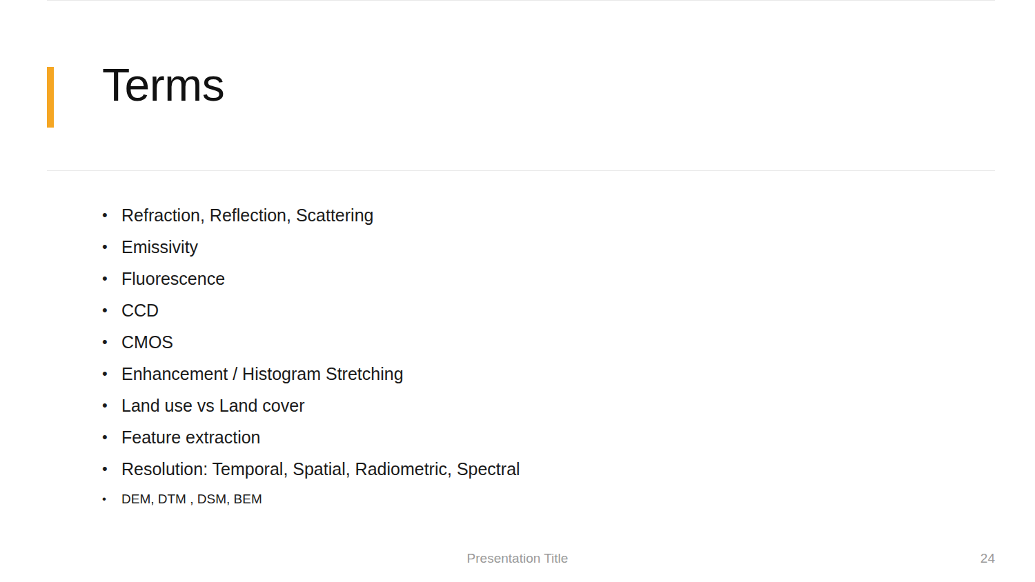Terms
Refraction, Reflection, Scattering
Emissivity
Fluorescence
CCD
CMOS
Enhancement / Histogram Stretching
Land use vs Land cover
Feature extraction
Resolution: Temporal, Spatial, Radiometric, Spectral
DEM, DTM , DSM, BEM
Presentation Title
24